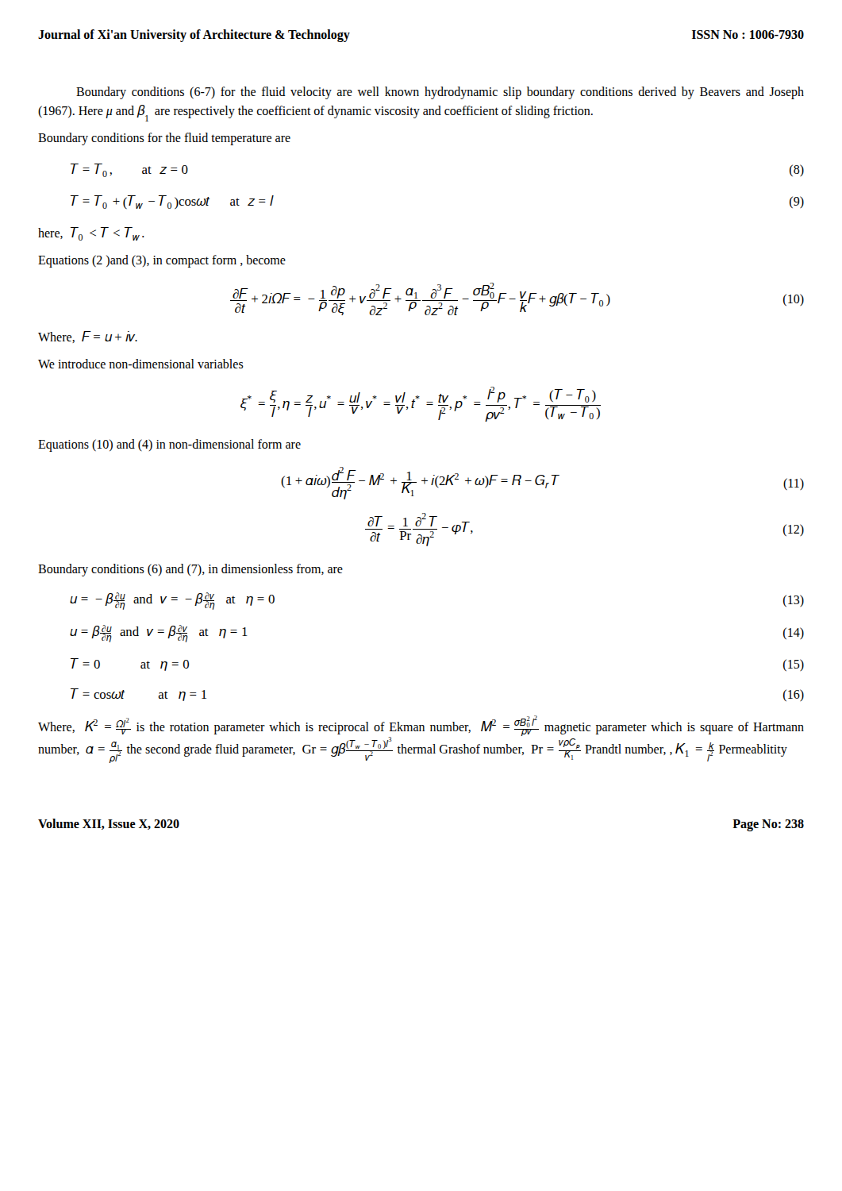Journal of Xi'an University of Architecture & Technology ISSN No : 1006-7930
Boundary conditions (6-7) for the fluid velocity are well known hydrodynamic slip boundary conditions derived by Beavers and Joseph (1967). Here μ and β1 are respectively the coefficient of dynamic viscosity and coefficient of sliding friction.
Boundary conditions for the fluid temperature are
T=T0, at z=0
(8)
T=T0 + (Tw−T0) cosωt at z=l
(9)
here, T0<T<Tw .
Equations (2 )and (3), in compact form , become
∂F∂t + 2iΩF = − 1ρ ∂p∂ξ + ν ∂2F∂z2 + α1ρ ∂3F∂z2∂t − σB02ρ F − νk F + gβ (T−T0)
(10)
Where, F=u+iv .
We introduce non-dimensional variables
ξ*=ξl, η=zl, u*=ulν, v*=vlν, t*=tνl2, p*=l2pρν2, T*= (T−T0) (Tw−T0)
Equations (10) and (4) in non-dimensional form are
(1+αiω) d2Fdη2 − M2 + 1K1 + i(2K2+ω) F = R − GrT
(11)
∂T∂t = 1Pr ∂2T∂η2 − φT,
(12)
Boundary conditions (6) and (7), in dimensionless from, are
u=−β ∂u∂η and v=−β ∂v∂η at η=0
(13)
u=β ∂u∂η and v=β ∂v∂η at η=1
(14)
T=0 at η=0
(15)
T=cosωt at η=1
(16)
Where, K2= Ωl2ν is the rotation parameter which is reciprocal of Ekman number, M2= σB02l2 ρν magnetic parameter which is square of Hartmann number, α= α1ρl2 the second grade fluid parameter, Gr=gβ (Tw−T0)l3 ν2 thermal Grashof number, Pr= νρCp K1 Prandtl number, , K1= kl2 Permeablitity
Volume XII, Issue X, 2020 Page No: 238